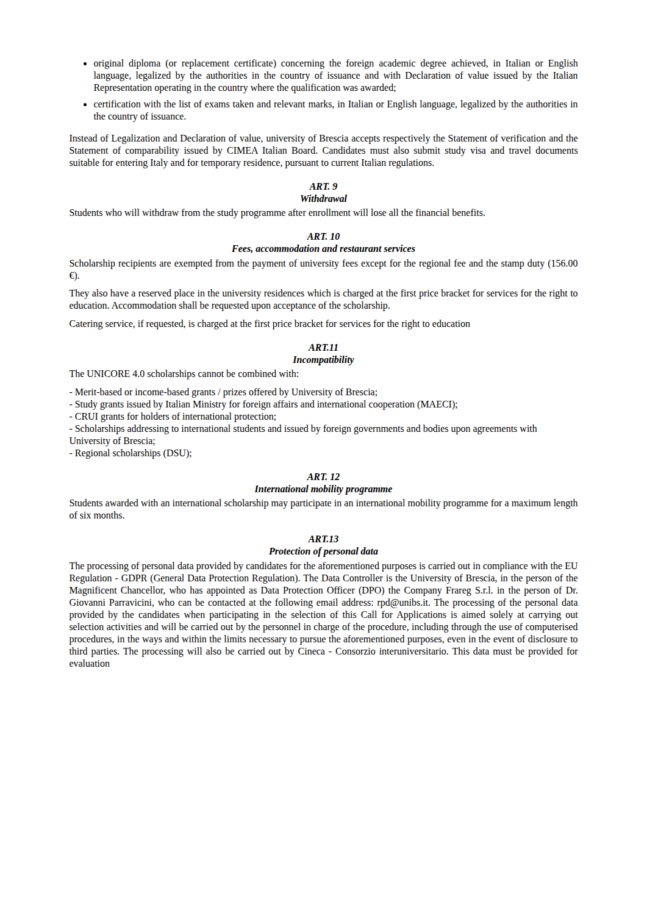original diploma (or replacement certificate) concerning the foreign academic degree achieved, in Italian or English language, legalized by the authorities in the country of issuance and with Declaration of value issued by the Italian Representation operating in the country where the qualification was awarded;
certification with the list of exams taken and relevant marks, in Italian or English language, legalized by the authorities in the country of issuance.
Instead of Legalization and Declaration of value, university of Brescia accepts respectively the Statement of verification and the Statement of comparability issued by CIMEA Italian Board. Candidates must also submit study visa and travel documents suitable for entering Italy and for temporary residence, pursuant to current Italian regulations.
ART. 9
Withdrawal
Students who will withdraw from the study programme after enrollment will lose all the financial benefits.
ART. 10
Fees, accommodation and restaurant services
Scholarship recipients are exempted from the payment of university fees except for the regional fee and the stamp duty (156.00 €).
They also have a reserved place in the university residences which is charged at the first price bracket for services for the right to education. Accommodation shall be requested upon acceptance of the scholarship.
Catering service, if requested, is charged at the first price bracket for services for the right to education
ART.11
Incompatibility
The UNICORE 4.0 scholarships cannot be combined with:
- Merit-based or income-based grants / prizes offered by University of Brescia;
- Study grants issued by Italian Ministry for foreign affairs and international cooperation (MAECI);
- CRUI grants for holders of international protection;
- Scholarships addressing to international students and issued by foreign governments and bodies upon agreements with University of Brescia;
- Regional scholarships (DSU);
ART. 12
International mobility programme
Students awarded with an international scholarship may participate in an international mobility programme for a maximum length of six months.
ART.13
Protection of personal data
The processing of personal data provided by candidates for the aforementioned purposes is carried out in compliance with the EU Regulation - GDPR (General Data Protection Regulation). The Data Controller is the University of Brescia, in the person of the Magnificent Chancellor, who has appointed as Data Protection Officer (DPO) the Company Frareg S.r.l. in the person of Dr. Giovanni Parravicini, who can be contacted at the following email address: rpd@unibs.it. The processing of the personal data provided by the candidates when participating in the selection of this Call for Applications is aimed solely at carrying out selection activities and will be carried out by the personnel in charge of the procedure, including through the use of computerised procedures, in the ways and within the limits necessary to pursue the aforementioned purposes, even in the event of disclosure to third parties. The processing will also be carried out by Cineca - Consorzio interuniversitario. This data must be provided for evaluation